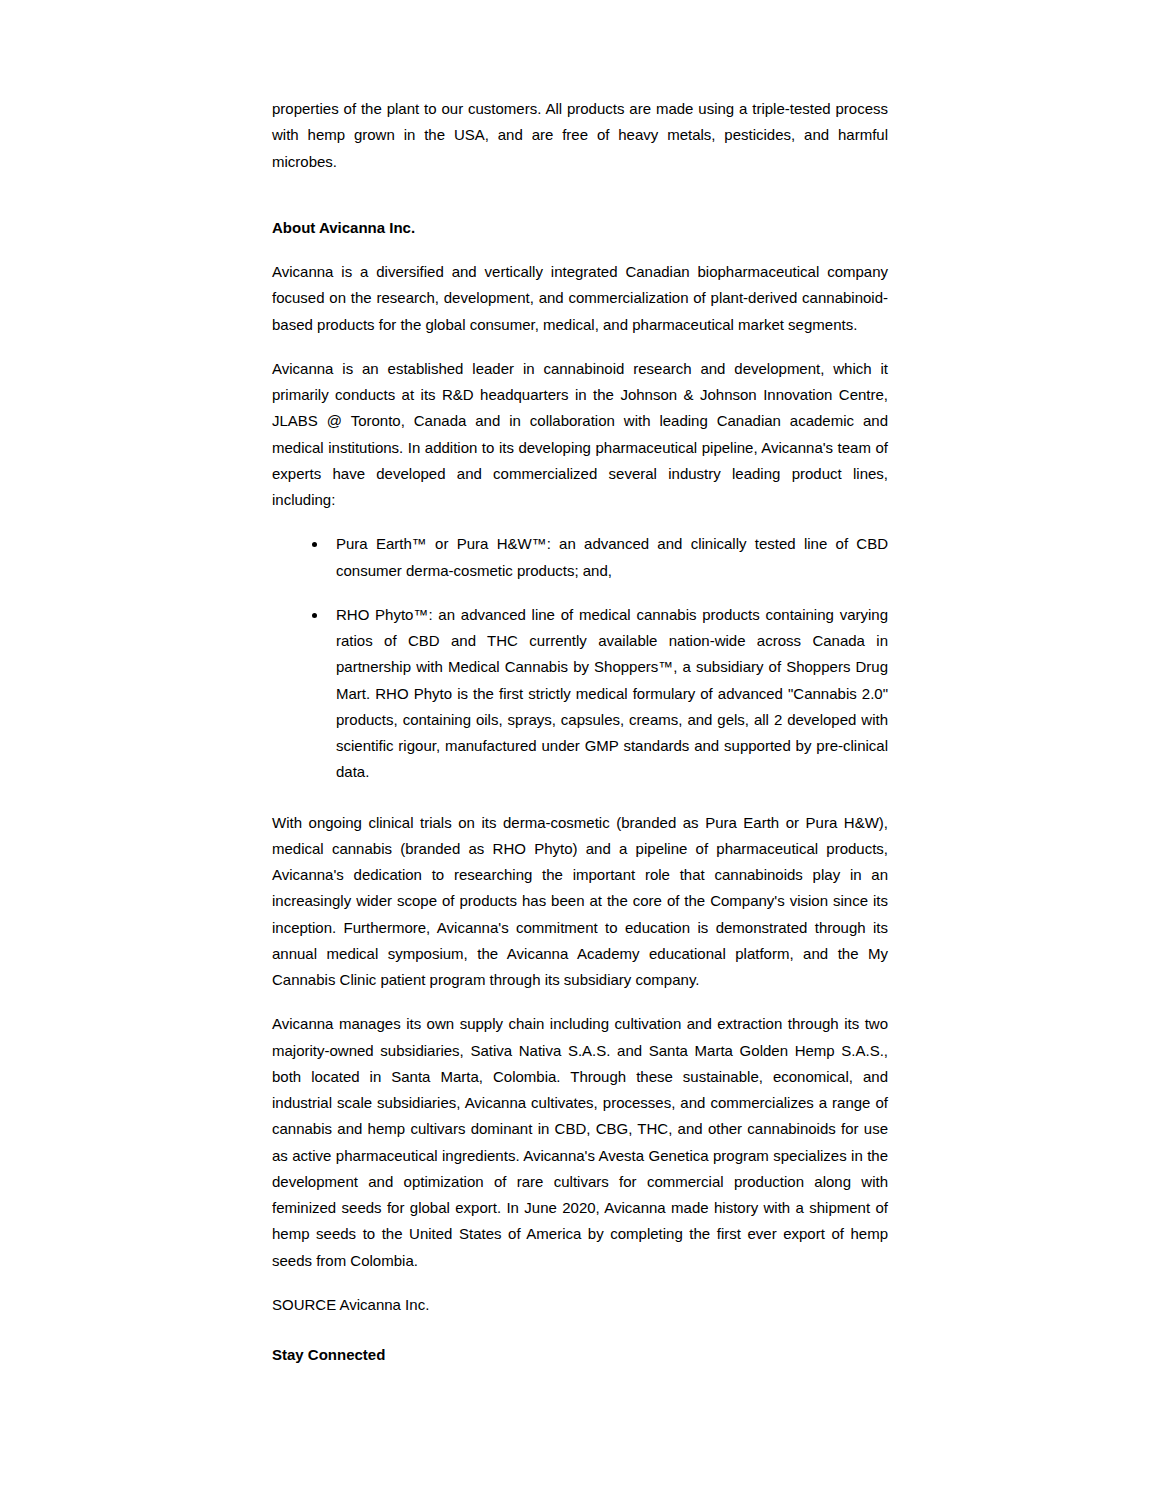properties of the plant to our customers. All products are made using a triple-tested process with hemp grown in the USA, and are free of heavy metals, pesticides, and harmful microbes.
About Avicanna Inc.
Avicanna is a diversified and vertically integrated Canadian biopharmaceutical company focused on the research, development, and commercialization of plant-derived cannabinoid-based products for the global consumer, medical, and pharmaceutical market segments.
Avicanna is an established leader in cannabinoid research and development, which it primarily conducts at its R&D headquarters in the Johnson & Johnson Innovation Centre, JLABS @ Toronto, Canada and in collaboration with leading Canadian academic and medical institutions. In addition to its developing pharmaceutical pipeline, Avicanna's team of experts have developed and commercialized several industry leading product lines, including:
Pura Earth™ or Pura H&W™: an advanced and clinically tested line of CBD consumer derma-cosmetic products; and,
RHO Phyto™: an advanced line of medical cannabis products containing varying ratios of CBD and THC currently available nation-wide across Canada in partnership with Medical Cannabis by Shoppers™, a subsidiary of Shoppers Drug Mart. RHO Phyto is the first strictly medical formulary of advanced "Cannabis 2.0" products, containing oils, sprays, capsules, creams, and gels, all 2 developed with scientific rigour, manufactured under GMP standards and supported by pre-clinical data.
With ongoing clinical trials on its derma-cosmetic (branded as Pura Earth or Pura H&W), medical cannabis (branded as RHO Phyto) and a pipeline of pharmaceutical products, Avicanna's dedication to researching the important role that cannabinoids play in an increasingly wider scope of products has been at the core of the Company's vision since its inception. Furthermore, Avicanna's commitment to education is demonstrated through its annual medical symposium, the Avicanna Academy educational platform, and the My Cannabis Clinic patient program through its subsidiary company.
Avicanna manages its own supply chain including cultivation and extraction through its two majority-owned subsidiaries, Sativa Nativa S.A.S. and Santa Marta Golden Hemp S.A.S., both located in Santa Marta, Colombia. Through these sustainable, economical, and industrial scale subsidiaries, Avicanna cultivates, processes, and commercializes a range of cannabis and hemp cultivars dominant in CBD, CBG, THC, and other cannabinoids for use as active pharmaceutical ingredients. Avicanna's Avesta Genetica program specializes in the development and optimization of rare cultivars for commercial production along with feminized seeds for global export. In June 2020, Avicanna made history with a shipment of hemp seeds to the United States of America by completing the first ever export of hemp seeds from Colombia.
SOURCE Avicanna Inc.
Stay Connected